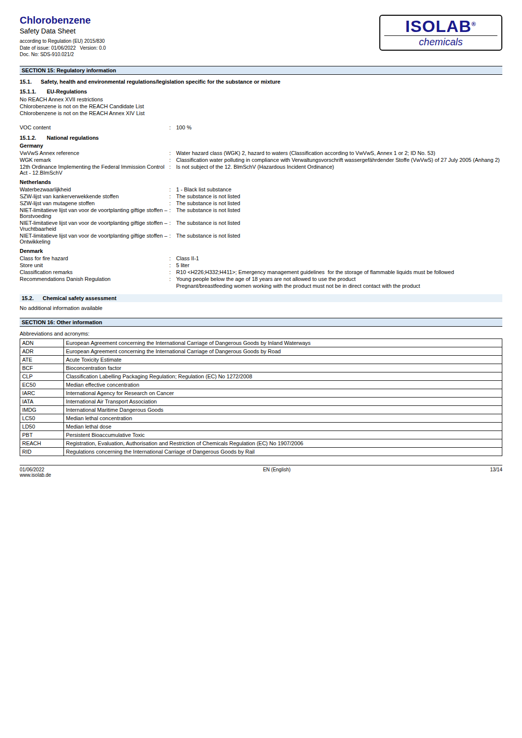Chlorobenzene
Safety Data Sheet
according to Regulation (EU) 2015/830
Date of issue: 01/06/2022 Version: 0.0
Doc. No: SDS-910.021/2
ISOLAB®
chemicals
SECTION 15: Regulatory information
15.1. Safety, health and environmental regulations/legislation specific for the substance or mixture
15.1.1. EU-Regulations
No REACH Annex XVII restrictions
Chlorobenzene is not on the REACH Candidate List
Chlorobenzene is not on the REACH Annex XIV List
| VOC content | : | 100 % |
15.1.2. National regulations
Germany
| VwVwS Annex reference | : | Water hazard class (WGK) 2, hazard to waters (Classification according to VwVwS, Annex 1 or 2; ID No. 53) |
| WGK remark | : | Classification water polluting in compliance with Verwaltungsvorschrift wassergefährdender Stoffe (VwVwS) of 27 July 2005 (Anhang 2) |
| 12th Ordinance Implementing the Federal Immission Control Act - 12.BImSchV | : | Is not subject of the 12. BlmSchV (Hazardous Incident Ordinance) |
Netherlands
| Waterbezwaarlijkheid | : | 1 - Black list substance |
| SZW-lijst van kankerverwekkende stoffen | : | The substance is not listed |
| SZW-lijst van mutagene stoffen | : | The substance is not listed |
| NIET-limitatieve lijst van voor de voortplanting giftige stoffen – Borstvoeding | : | The substance is not listed |
| NIET-limitatieve lijst van voor de voortplanting giftige stoffen – Vruchtbaarheid | : | The substance is not listed |
| NIET-limitatieve lijst van voor de voortplanting giftige stoffen – Ontwikkeling | : | The substance is not listed |
Denmark
| Class for fire hazard | : | Class II-1 |
| Store unit | : | 5 liter |
| Classification remarks | : | R10 <H226;H332;H411>; Emergency management guidelines for the storage of flammable liquids must be followed |
| Recommendations Danish Regulation | : | Young people below the age of 18 years are not allowed to use the product |
| | | Pregnant/breastfeeding women working with the product must not be in direct contact with the product |
15.2. Chemical safety assessment
No additional information available
SECTION 16: Other information
Abbreviations and acronyms:
| ADN | European Agreement concerning the International Carriage of Dangerous Goods by Inland Waterways |
| ADR | European Agreement concerning the International Carriage of Dangerous Goods by Road |
| ATE | Acute Toxicity Estimate |
| BCF | Bioconcentration factor |
| CLP | Classification Labelling Packaging Regulation; Regulation (EC) No 1272/2008 |
| EC50 | Median effective concentration |
| IARC | International Agency for Research on Cancer |
| IATA | International Air Transport Association |
| IMDG | International Maritime Dangerous Goods |
| LC50 | Median lethal concentration |
| LD50 | Median lethal dose |
| PBT | Persistent Bioaccumulative Toxic |
| REACH | Registration, Evaluation, Authorisation and Restriction of Chemicals Regulation (EC) No 1907/2006 |
| RID | Regulations concerning the International Carriage of Dangerous Goods by Rail |
01/06/2022
www.isolab.de
EN (English)
13/14